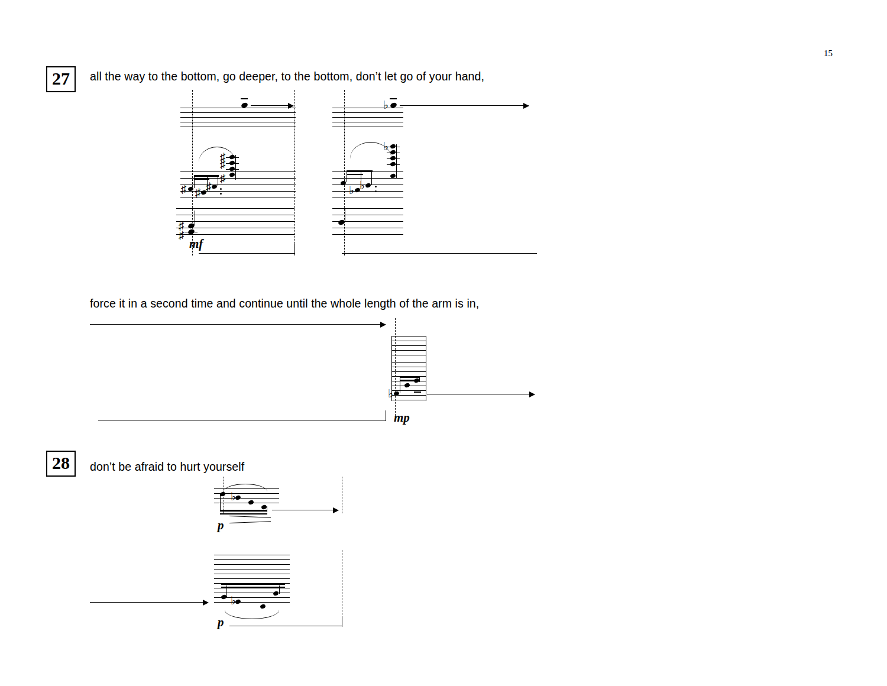15
27
all the way to the bottom, go deeper, to the bottom, don’t let go of your hand,
♯
♯
♯
♯
♯
♯
♯
♯
mf
♭
♭
♭
♭
force it in a second time and continue until the whole length of the arm is in,
♭
mp
28
don’t be afraid to hurt yourself
♭
p
♭
p